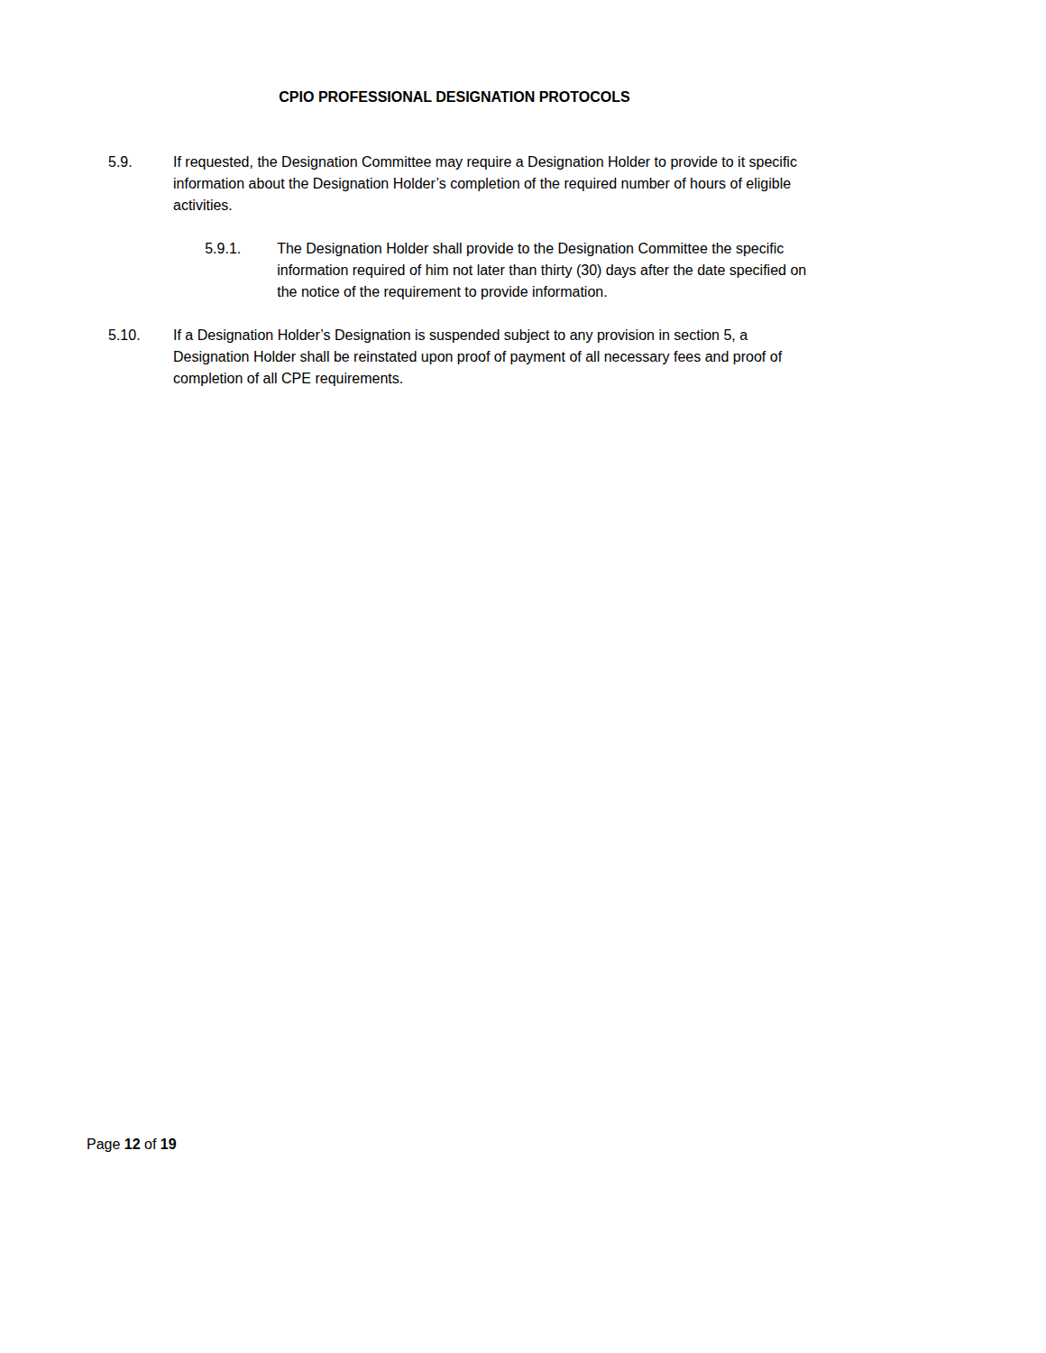CPIO PROFESSIONAL DESIGNATION PROTOCOLS
5.9.
If requested, the Designation Committee may require a Designation Holder to provide to it specific information about the Designation Holder’s completion of the required number of hours of eligible activities.
5.9.1.
The Designation Holder shall provide to the Designation Committee the specific information required of him not later than thirty (30) days after the date specified on the notice of the requirement to provide information.
5.10.
If a Designation Holder’s Designation is suspended subject to any provision in section 5, a Designation Holder shall be reinstated upon proof of payment of all necessary fees and proof of completion of all CPE requirements.
Page 12 of 19